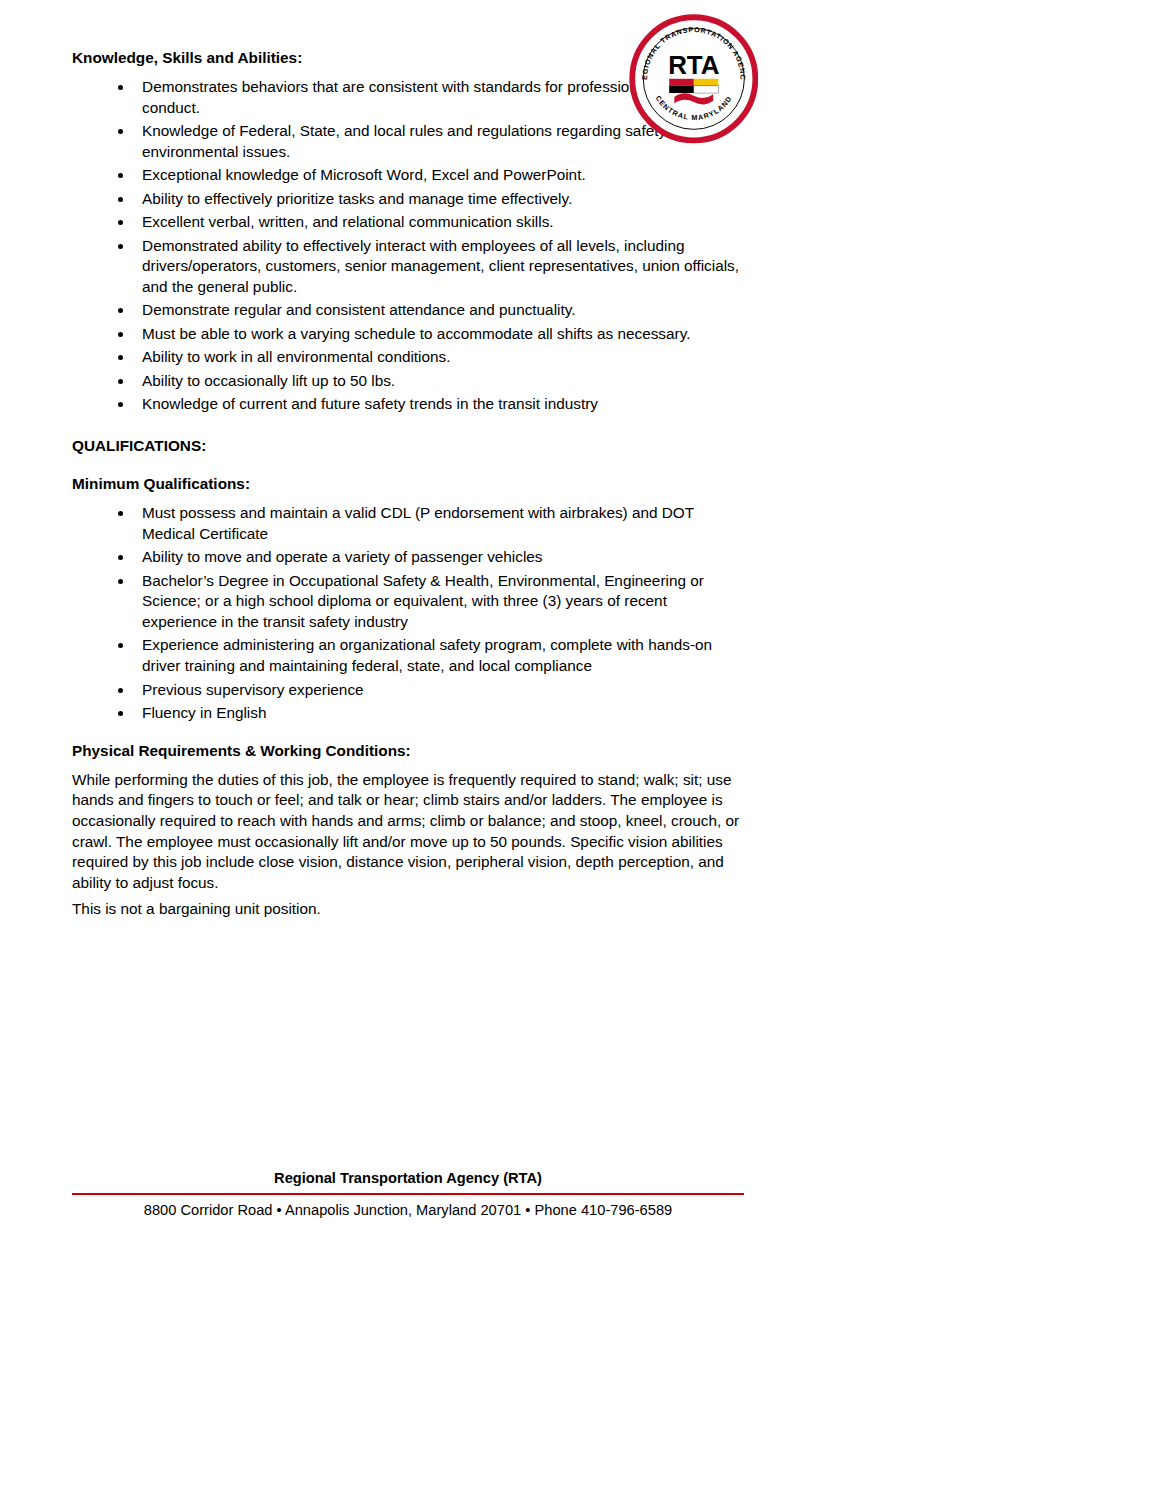REGIONAL TRANSPORTATION AGENCY CENTRAL MARYLAND RTA
Knowledge, Skills and Abilities:
Demonstrates behaviors that are consistent with standards for professional and ethical conduct.
Knowledge of Federal, State, and local rules and regulations regarding safety and environmental issues.
Exceptional knowledge of Microsoft Word, Excel and PowerPoint.
Ability to effectively prioritize tasks and manage time effectively.
Excellent verbal, written, and relational communication skills.
Demonstrated ability to effectively interact with employees of all levels, including drivers/operators, customers, senior management, client representatives, union officials, and the general public.
Demonstrate regular and consistent attendance and punctuality.
Must be able to work a varying schedule to accommodate all shifts as necessary.
Ability to work in all environmental conditions.
Ability to occasionally lift up to 50 lbs.
Knowledge of current and future safety trends in the transit industry
QUALIFICATIONS:
Minimum Qualifications:
Must possess and maintain a valid CDL (P endorsement with airbrakes) and DOT Medical Certificate
Ability to move and operate a variety of passenger vehicles
Bachelor’s Degree in Occupational Safety & Health, Environmental, Engineering or Science; or a high school diploma or equivalent, with three (3) years of recent experience in the transit safety industry
Experience administering an organizational safety program, complete with hands-on driver training and maintaining federal, state, and local compliance
Previous supervisory experience
Fluency in English
Physical Requirements & Working Conditions:
While performing the duties of this job, the employee is frequently required to stand; walk; sit; use hands and fingers to touch or feel; and talk or hear; climb stairs and/or ladders. The employee is occasionally required to reach with hands and arms; climb or balance; and stoop, kneel, crouch, or crawl. The employee must occasionally lift and/or move up to 50 pounds. Specific vision abilities required by this job include close vision, distance vision, peripheral vision, depth perception, and ability to adjust focus.
This is not a bargaining unit position.
Regional Transportation Agency (RTA)
8800 Corridor Road • Annapolis Junction, Maryland 20701 • Phone 410-796-6589